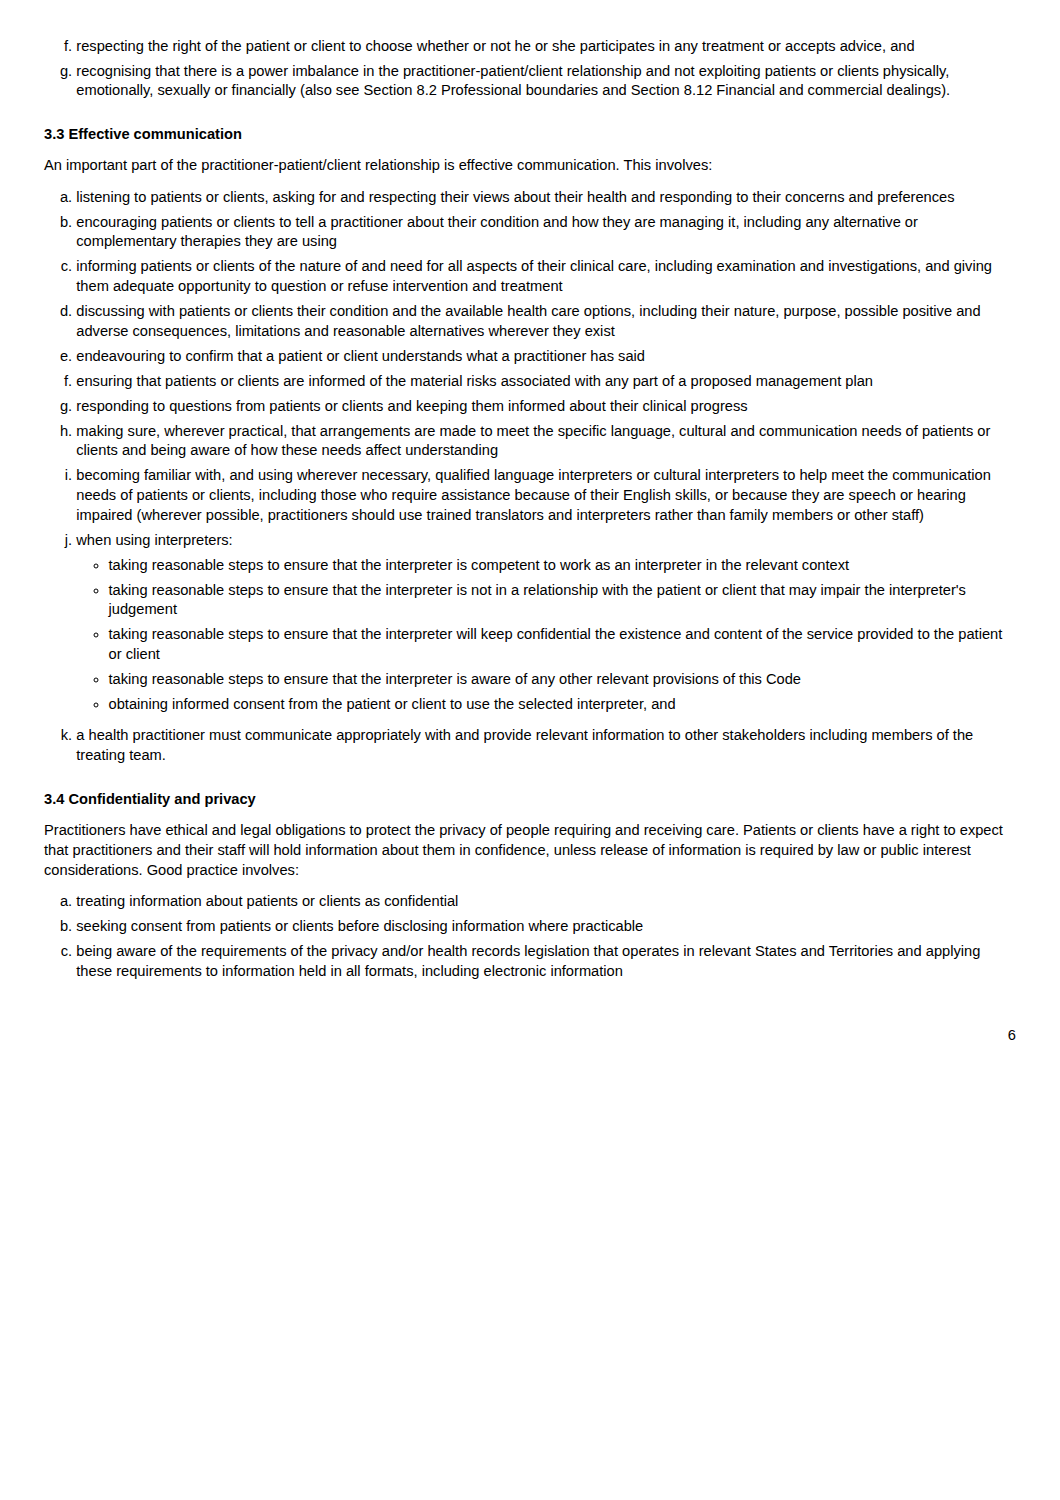respecting the right of the patient or client to choose whether or not he or she participates in any treatment or accepts advice, and
recognising that there is a power imbalance in the practitioner-patient/client relationship and not exploiting patients or clients physically, emotionally, sexually or financially (also see Section 8.2 Professional boundaries and Section 8.12 Financial and commercial dealings).
3.3 Effective communication
An important part of the practitioner-patient/client relationship is effective communication. This involves:
listening to patients or clients, asking for and respecting their views about their health and responding to their concerns and preferences
encouraging patients or clients to tell a practitioner about their condition and how they are managing it, including any alternative or complementary therapies they are using
informing patients or clients of the nature of and need for all aspects of their clinical care, including examination and investigations, and giving them adequate opportunity to question or refuse intervention and treatment
discussing with patients or clients their condition and the available health care options, including their nature, purpose, possible positive and adverse consequences, limitations and reasonable alternatives wherever they exist
endeavouring to confirm that a patient or client understands what a practitioner has said
ensuring that patients or clients are informed of the material risks associated with any part of a proposed management plan
responding to questions from patients or clients and keeping them informed about their clinical progress
making sure, wherever practical, that arrangements are made to meet the specific language, cultural and communication needs of patients or clients and being aware of how these needs affect understanding
becoming familiar with, and using wherever necessary, qualified language interpreters or cultural interpreters to help meet the communication needs of patients or clients, including those who require assistance because of their English skills, or because they are speech or hearing impaired (wherever possible, practitioners should use trained translators and interpreters rather than family members or other staff)
when using interpreters:
taking reasonable steps to ensure that the interpreter is competent to work as an interpreter in the relevant context
taking reasonable steps to ensure that the interpreter is not in a relationship with the patient or client that may impair the interpreter's judgement
taking reasonable steps to ensure that the interpreter will keep confidential the existence and content of the service provided to the patient or client
taking reasonable steps to ensure that the interpreter is aware of any other relevant provisions of this Code
obtaining informed consent from the patient or client to use the selected interpreter, and
a health practitioner must communicate appropriately with and provide relevant information to other stakeholders including members of the treating team.
3.4 Confidentiality and privacy
Practitioners have ethical and legal obligations to protect the privacy of people requiring and receiving care. Patients or clients have a right to expect that practitioners and their staff will hold information about them in confidence, unless release of information is required by law or public interest considerations. Good practice involves:
treating information about patients or clients as confidential
seeking consent from patients or clients before disclosing information where practicable
being aware of the requirements of the privacy and/or health records legislation that operates in relevant States and Territories and applying these requirements to information held in all formats, including electronic information
6